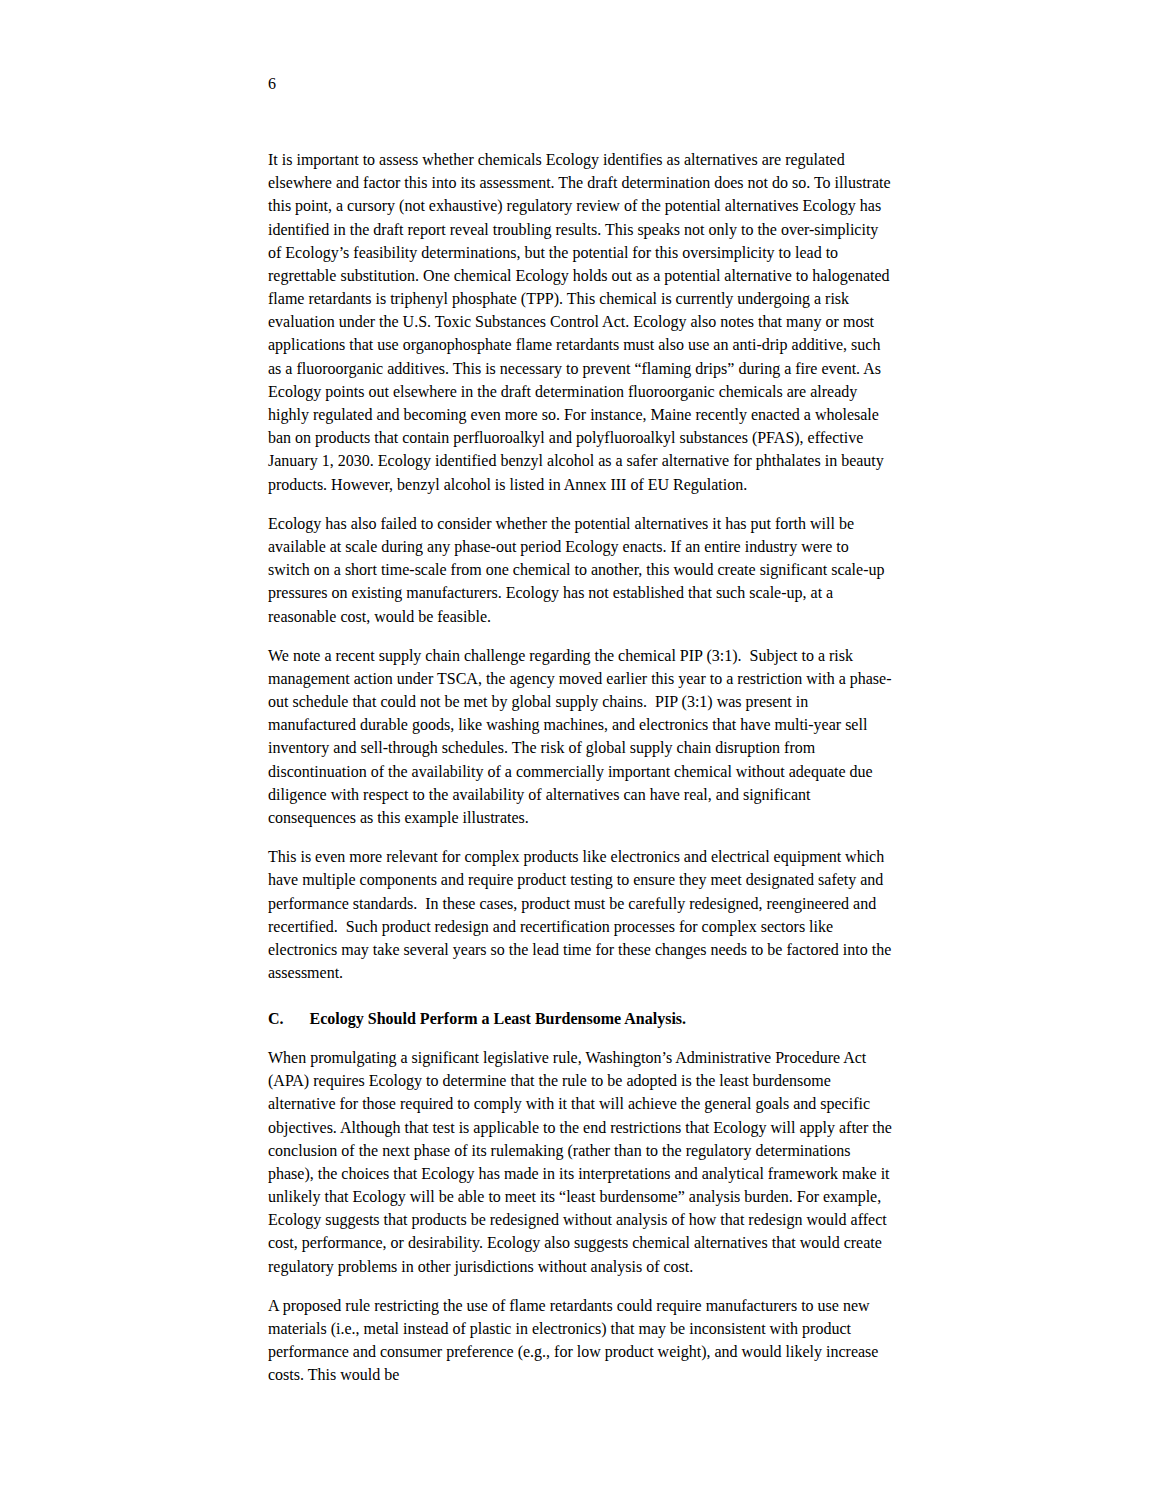6
It is important to assess whether chemicals Ecology identifies as alternatives are regulated elsewhere and factor this into its assessment. The draft determination does not do so. To illustrate this point, a cursory (not exhaustive) regulatory review of the potential alternatives Ecology has identified in the draft report reveal troubling results. This speaks not only to the over-simplicity of Ecology’s feasibility determinations, but the potential for this oversimplicity to lead to regrettable substitution. One chemical Ecology holds out as a potential alternative to halogenated flame retardants is triphenyl phosphate (TPP). This chemical is currently undergoing a risk evaluation under the U.S. Toxic Substances Control Act. Ecology also notes that many or most applications that use organophosphate flame retardants must also use an anti-drip additive, such as a fluoroorganic additives. This is necessary to prevent “flaming drips” during a fire event. As Ecology points out elsewhere in the draft determination fluoroorganic chemicals are already highly regulated and becoming even more so. For instance, Maine recently enacted a wholesale ban on products that contain perfluoroalkyl and polyfluoroalkyl substances (PFAS), effective January 1, 2030. Ecology identified benzyl alcohol as a safer alternative for phthalates in beauty products. However, benzyl alcohol is listed in Annex III of EU Regulation.
Ecology has also failed to consider whether the potential alternatives it has put forth will be available at scale during any phase-out period Ecology enacts. If an entire industry were to switch on a short time-scale from one chemical to another, this would create significant scale-up pressures on existing manufacturers. Ecology has not established that such scale-up, at a reasonable cost, would be feasible.
We note a recent supply chain challenge regarding the chemical PIP (3:1). Subject to a risk management action under TSCA, the agency moved earlier this year to a restriction with a phase-out schedule that could not be met by global supply chains. PIP (3:1) was present in manufactured durable goods, like washing machines, and electronics that have multi-year sell inventory and sell-through schedules. The risk of global supply chain disruption from discontinuation of the availability of a commercially important chemical without adequate due diligence with respect to the availability of alternatives can have real, and significant consequences as this example illustrates.
This is even more relevant for complex products like electronics and electrical equipment which have multiple components and require product testing to ensure they meet designated safety and performance standards. In these cases, product must be carefully redesigned, reengineered and recertified. Such product redesign and recertification processes for complex sectors like electronics may take several years so the lead time for these changes needs to be factored into the assessment.
C. Ecology Should Perform a Least Burdensome Analysis.
When promulgating a significant legislative rule, Washington’s Administrative Procedure Act (APA) requires Ecology to determine that the rule to be adopted is the least burdensome alternative for those required to comply with it that will achieve the general goals and specific objectives. Although that test is applicable to the end restrictions that Ecology will apply after the conclusion of the next phase of its rulemaking (rather than to the regulatory determinations phase), the choices that Ecology has made in its interpretations and analytical framework make it unlikely that Ecology will be able to meet its “least burdensome” analysis burden. For example, Ecology suggests that products be redesigned without analysis of how that redesign would affect cost, performance, or desirability. Ecology also suggests chemical alternatives that would create regulatory problems in other jurisdictions without analysis of cost.
A proposed rule restricting the use of flame retardants could require manufacturers to use new materials (i.e., metal instead of plastic in electronics) that may be inconsistent with product performance and consumer preference (e.g., for low product weight), and would likely increase costs. This would be